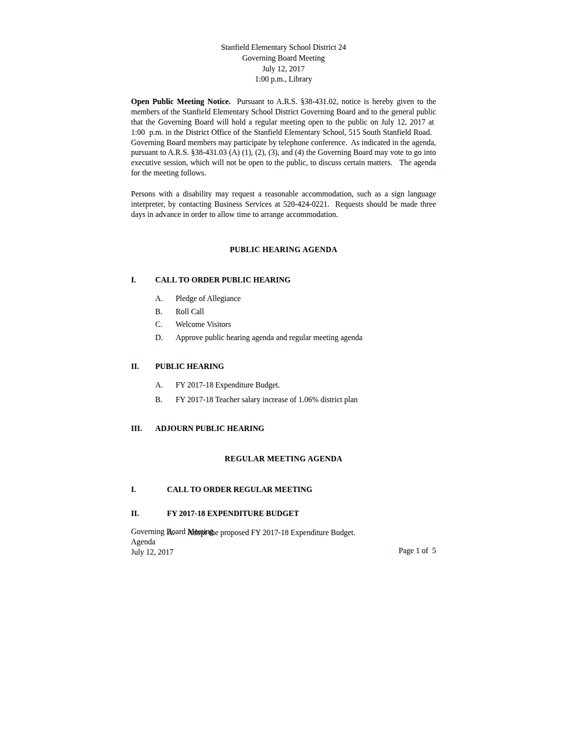Stanfield Elementary School District 24
Governing Board Meeting
July 12, 2017
1:00 p.m., Library
Open Public Meeting Notice. Pursuant to A.R.S. §38-431.02, notice is hereby given to the members of the Stanfield Elementary School District Governing Board and to the general public that the Governing Board will hold a regular meeting open to the public on July 12, 2017 at 1:00 p.m. in the District Office of the Stanfield Elementary School, 515 South Stanfield Road. Governing Board members may participate by telephone conference. As indicated in the agenda, pursuant to A.R.S. §38-431.03 (A) (1), (2), (3), and (4) the Governing Board may vote to go into executive session, which will not be open to the public, to discuss certain matters. The agenda for the meeting follows.
Persons with a disability may request a reasonable accommodation, such as a sign language interpreter, by contacting Business Services at 520-424-0221. Requests should be made three days in advance in order to allow time to arrange accommodation.
PUBLIC HEARING AGENDA
I.
CALL TO ORDER PUBLIC HEARING
A. Pledge of Allegiance
B. Roll Call
C. Welcome Visitors
D. Approve public hearing agenda and regular meeting agenda
II.
PUBLIC HEARING
A. FY 2017-18 Expenditure Budget.
B. FY 2017-18 Teacher salary increase of 1.06% district plan
III.
ADJOURN PUBLIC HEARING
REGULAR MEETING AGENDA
I.
CALL TO ORDER REGULAR MEETING
II.
FY 2017-18 EXPENDITURE BUDGET
A. Adopt the proposed FY 2017-18 Expenditure Budget.
Governing Board Meeting
Agenda
July 12, 2017
Page 1 of 5